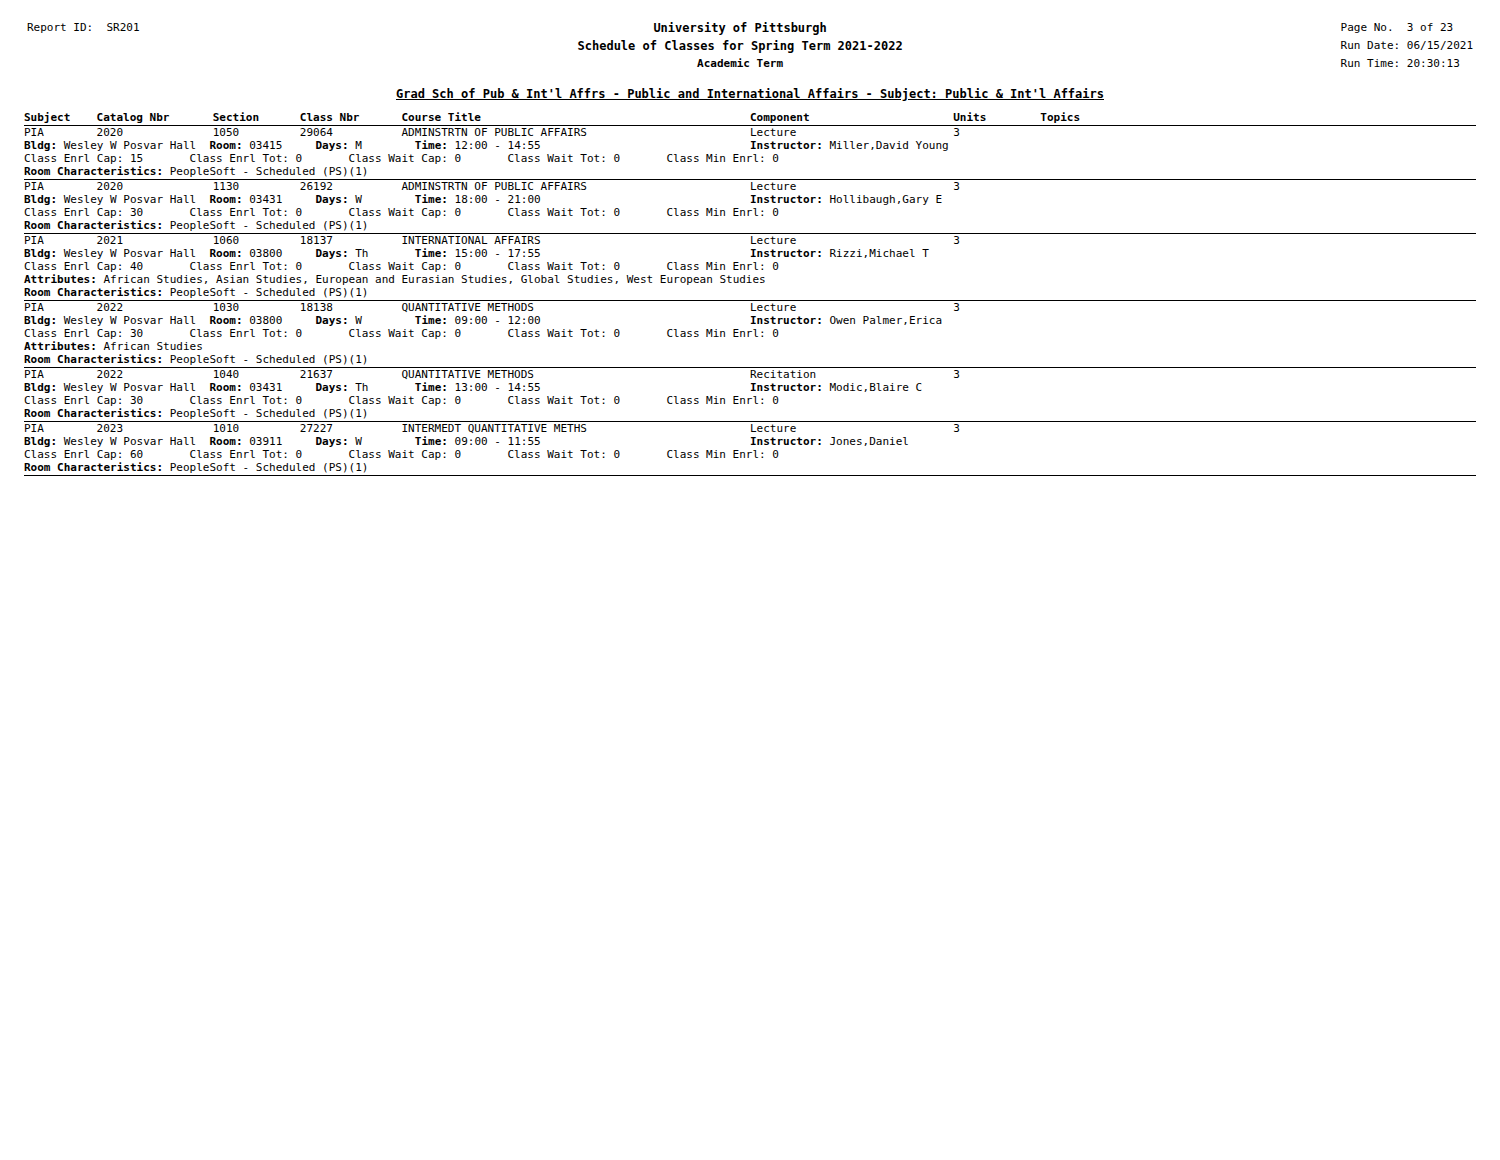| Report ID: SR201 | University of Pittsburgh | Page No. 3 of 23 |
| | Schedule of Classes for Spring Term 2021-2022 | Run Date: 06/15/2021 |
| | Academic Term | Run Time: 20:30:13 |
Grad Sch of Pub & Int'l Affrs - Public and International Affairs - Subject: Public & Int'l Affairs
| Subject | Catalog Nbr | Section | Class Nbr | Course Title | Component | Units | Topics |
| --- | --- | --- | --- | --- | --- | --- | --- |
| PIA | 2020 | 1050 | 29064 | ADMINSTRTN OF PUBLIC AFFAIRS | Lecture | 3 | |
| Bldg: Wesley W Posvar Hall Room: 03415 Days: M Time: 12:00 - 14:55 | Instructor: Miller,David Young |
| Class Enrl Cap: 15 Class Enrl Tot: 0 Class Wait Cap: 0 Class Wait Tot: 0 Class Min Enrl: 0 |
| Room Characteristics: PeopleSoft - Scheduled (PS)(1) |
| PIA | 2020 | 1130 | 26192 | ADMINSTRTN OF PUBLIC AFFAIRS | Lecture | 3 | |
| Bldg: Wesley W Posvar Hall Room: 03431 Days: W Time: 18:00 - 21:00 | Instructor: Hollibaugh,Gary E |
| Class Enrl Cap: 30 Class Enrl Tot: 0 Class Wait Cap: 0 Class Wait Tot: 0 Class Min Enrl: 0 |
| Room Characteristics: PeopleSoft - Scheduled (PS)(1) |
| PIA | 2021 | 1060 | 18137 | INTERNATIONAL AFFAIRS | Lecture | 3 | |
| Bldg: Wesley W Posvar Hall Room: 03800 Days: Th Time: 15:00 - 17:55 | Instructor: Rizzi,Michael T |
| Class Enrl Cap: 40 Class Enrl Tot: 0 Class Wait Cap: 0 Class Wait Tot: 0 Class Min Enrl: 0 |
| Attributes: African Studies, Asian Studies, European and Eurasian Studies, Global Studies, West European Studies |
| Room Characteristics: PeopleSoft - Scheduled (PS)(1) |
| PIA | 2022 | 1030 | 18138 | QUANTITATIVE METHODS | Lecture | 3 | |
| Bldg: Wesley W Posvar Hall Room: 03800 Days: W Time: 09:00 - 12:00 | Instructor: Owen Palmer,Erica |
| Class Enrl Cap: 30 Class Enrl Tot: 0 Class Wait Cap: 0 Class Wait Tot: 0 Class Min Enrl: 0 |
| Attributes: African Studies |
| Room Characteristics: PeopleSoft - Scheduled (PS)(1) |
| PIA | 2022 | 1040 | 21637 | QUANTITATIVE METHODS | Recitation | 3 | |
| Bldg: Wesley W Posvar Hall Room: 03431 Days: Th Time: 13:00 - 14:55 | Instructor: Modic,Blaire C |
| Class Enrl Cap: 30 Class Enrl Tot: 0 Class Wait Cap: 0 Class Wait Tot: 0 Class Min Enrl: 0 |
| Room Characteristics: PeopleSoft - Scheduled (PS)(1) |
| PIA | 2023 | 1010 | 27227 | INTERMEDT QUANTITATIVE METHS | Lecture | 3 | |
| Bldg: Wesley W Posvar Hall Room: 03911 Days: W Time: 09:00 - 11:55 | Instructor: Jones,Daniel |
| Class Enrl Cap: 60 Class Enrl Tot: 0 Class Wait Cap: 0 Class Wait Tot: 0 Class Min Enrl: 0 |
| Room Characteristics: PeopleSoft - Scheduled (PS)(1) |